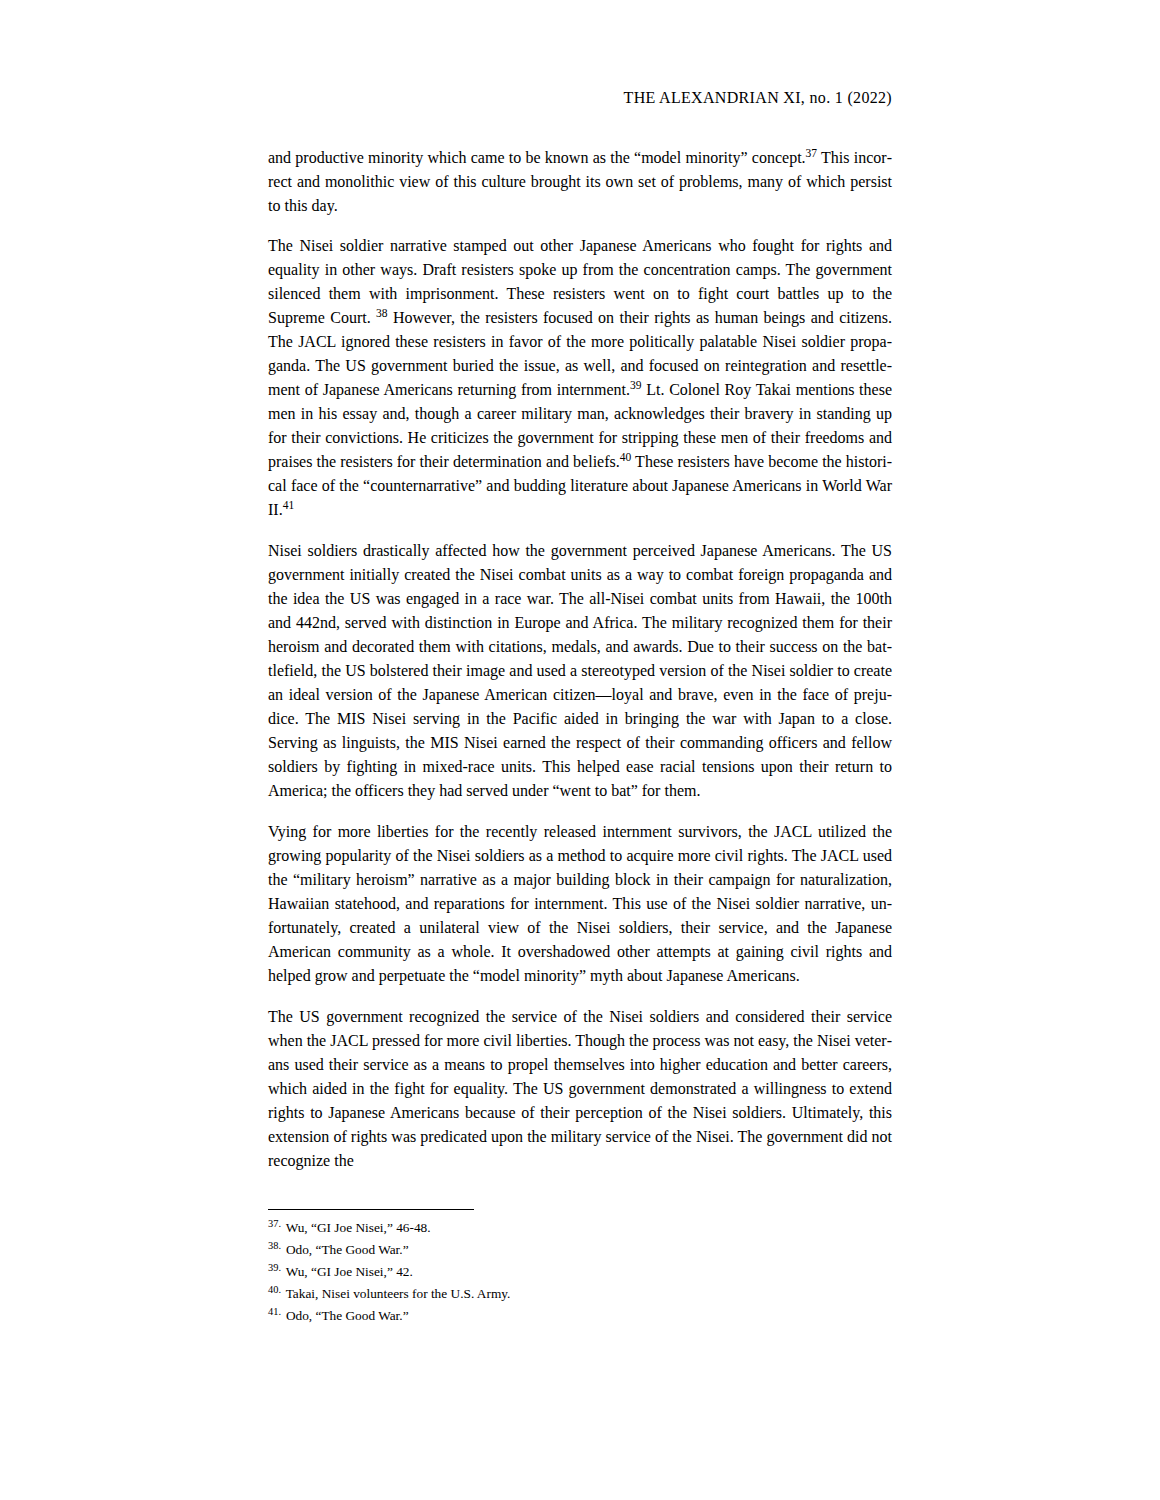THE ALEXANDRIAN XI, no. 1 (2022)
and productive minority which came to be known as the “model minority” concept.37 This incorrect and monolithic view of this culture brought its own set of problems, many of which persist to this day.
The Nisei soldier narrative stamped out other Japanese Americans who fought for rights and equality in other ways. Draft resisters spoke up from the concentration camps. The government silenced them with imprisonment. These resisters went on to fight court battles up to the Supreme Court. 38 However, the resisters focused on their rights as human beings and citizens. The JACL ignored these resisters in favor of the more politically palatable Nisei soldier propaganda. The US government buried the issue, as well, and focused on reintegration and resettlement of Japanese Americans returning from internment.39 Lt. Colonel Roy Takai mentions these men in his essay and, though a career military man, acknowledges their bravery in standing up for their convictions. He criticizes the government for stripping these men of their freedoms and praises the resisters for their determination and beliefs.40 These resisters have become the historical face of the “counternarrative” and budding literature about Japanese Americans in World War II.41
Nisei soldiers drastically affected how the government perceived Japanese Americans. The US government initially created the Nisei combat units as a way to combat foreign propaganda and the idea the US was engaged in a race war. The all-Nisei combat units from Hawaii, the 100th and 442nd, served with distinction in Europe and Africa. The military recognized them for their heroism and decorated them with citations, medals, and awards. Due to their success on the battlefield, the US bolstered their image and used a stereotyped version of the Nisei soldier to create an ideal version of the Japanese American citizen—loyal and brave, even in the face of prejudice. The MIS Nisei serving in the Pacific aided in bringing the war with Japan to a close. Serving as linguists, the MIS Nisei earned the respect of their commanding officers and fellow soldiers by fighting in mixed-race units. This helped ease racial tensions upon their return to America; the officers they had served under “went to bat” for them.
Vying for more liberties for the recently released internment survivors, the JACL utilized the growing popularity of the Nisei soldiers as a method to acquire more civil rights. The JACL used the “military heroism” narrative as a major building block in their campaign for naturalization, Hawaiian statehood, and reparations for internment. This use of the Nisei soldier narrative, unfortunately, created a unilateral view of the Nisei soldiers, their service, and the Japanese American community as a whole. It overshadowed other attempts at gaining civil rights and helped grow and perpetuate the “model minority” myth about Japanese Americans.
The US government recognized the service of the Nisei soldiers and considered their service when the JACL pressed for more civil liberties. Though the process was not easy, the Nisei veterans used their service as a means to propel themselves into higher education and better careers, which aided in the fight for equality. The US government demonstrated a willingness to extend rights to Japanese Americans because of their perception of the Nisei soldiers. Ultimately, this extension of rights was predicated upon the military service of the Nisei. The government did not recognize the
37. Wu, “GI Joe Nisei,” 46-48.
38. Odo, “The Good War.”
39. Wu, “GI Joe Nisei,” 42.
40. Takai, Nisei volunteers for the U.S. Army.
41. Odo, “The Good War.”